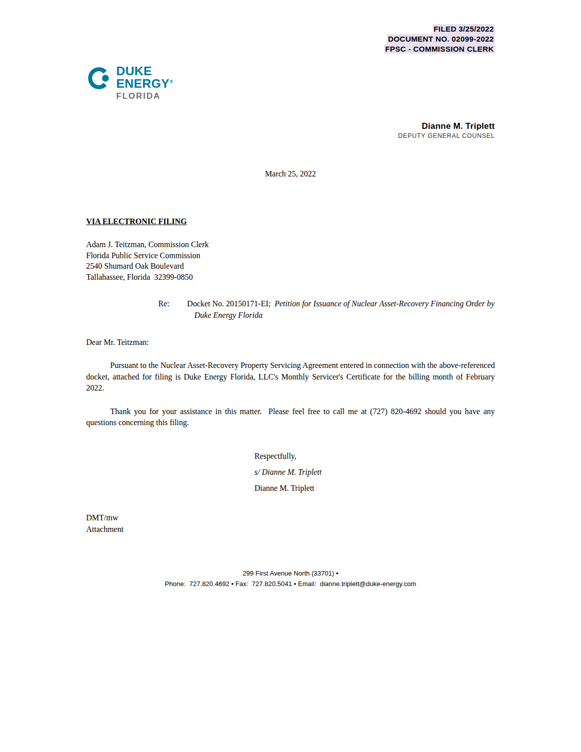FILED 3/25/2022
DOCUMENT NO. 02099-2022
FPSC - COMMISSION CLERK
DUKE ENERGY® FLORIDA
Dianne M. Triplett
DEPUTY GENERAL COUNSEL
March 25, 2022
VIA ELECTRONIC FILING
Adam J. Teitzman, Commission Clerk
Florida Public Service Commission
2540 Shumard Oak Boulevard
Tallahassee, Florida 32399-0850
Re: Docket No. 20150171-EI; Petition for Issuance of Nuclear Asset-Recovery Financing Order by Duke Energy Florida
Dear Mr. Teitzman:
Pursuant to the Nuclear Asset-Recovery Property Servicing Agreement entered in connection with the above-referenced docket, attached for filing is Duke Energy Florida, LLC's Monthly Servicer's Certificate for the billing month of February 2022.
Thank you for your assistance in this matter. Please feel free to call me at (727) 820-4692 should you have any questions concerning this filing.
Respectfully,
s/ Dianne M. Triplett
Dianne M. Triplett
DMT/mw
Attachment
299 First Avenue North (33701) ▪
Phone: 727.820.4692 ▪ Fax: 727.820.5041 ▪ Email: dianne.triplett@duke-energy.com